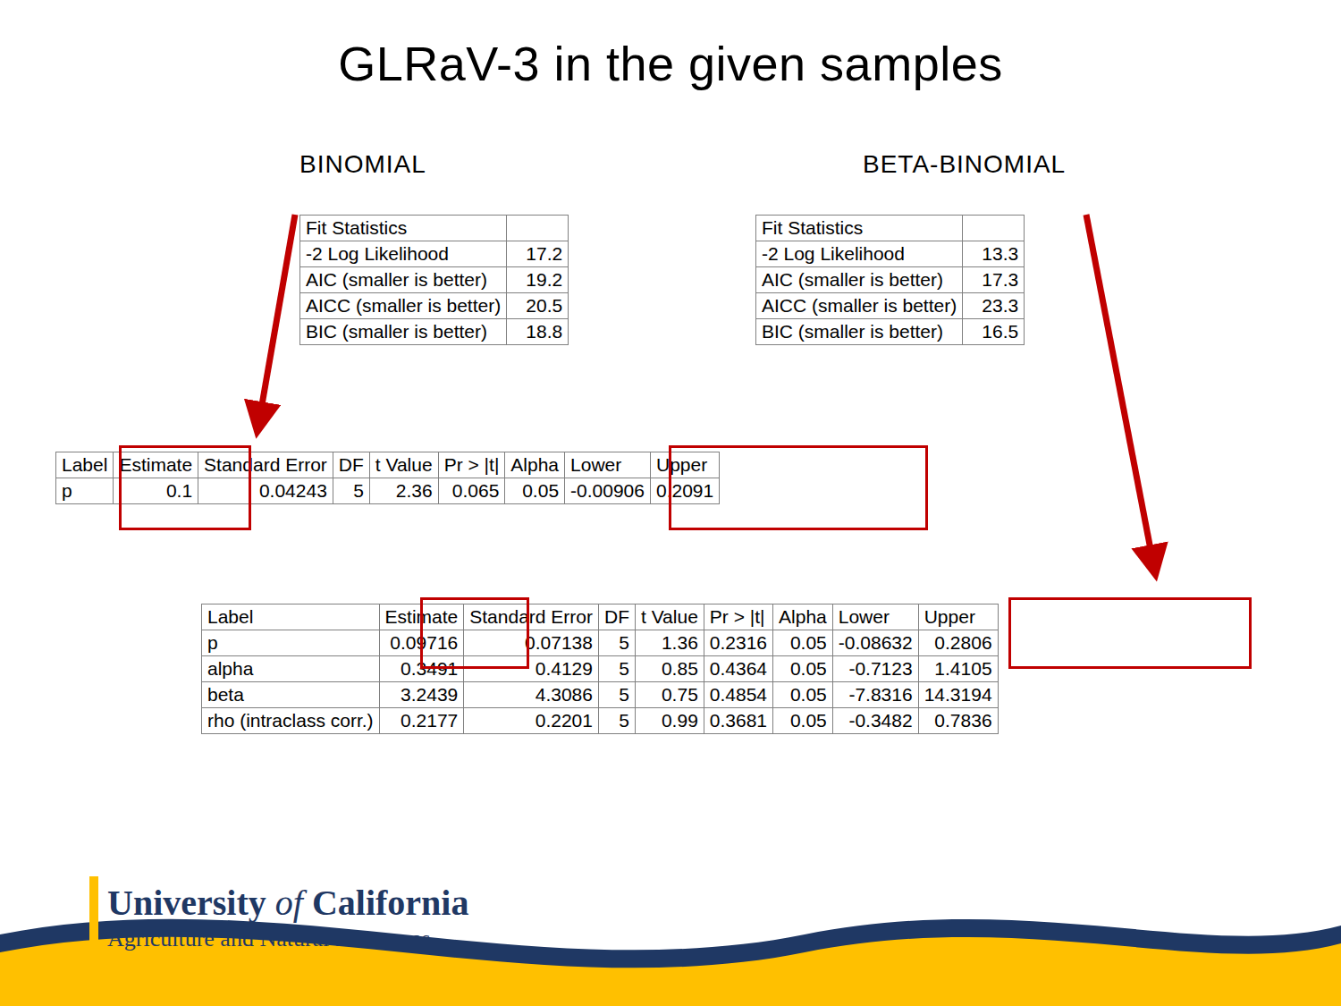GLRaV-3 in the given samples
BINOMIAL
BETA-BINOMIAL
| Fit Statistics | |
| -2 Log Likelihood | 17.2 |
| AIC (smaller is better) | 19.2 |
| AICC (smaller is better) | 20.5 |
| BIC (smaller is better) | 18.8 |
| Fit Statistics | |
| -2 Log Likelihood | 13.3 |
| AIC (smaller is better) | 17.3 |
| AICC (smaller is better) | 23.3 |
| BIC (smaller is better) | 16.5 |
| Label | Estimate | Standard Error | DF | t Value | Pr > /t/ | Alpha | Lower | Upper |
| --- | --- | --- | --- | --- | --- | --- | --- | --- |
| p | 0.1 | 0.04243 | 5 | 2.36 | 0.065 | 0.05 | -0.00906 | 0.2091 |
| Label | Estimate | Standard Error | DF | t Value | Pr > /t/ | Alpha | Lower | Upper |
| --- | --- | --- | --- | --- | --- | --- | --- | --- |
| p | 0.09716 | 0.07138 | 5 | 1.36 | 0.2316 | 0.05 | -0.08632 | 0.2806 |
| alpha | 0.3491 | 0.4129 | 5 | 0.85 | 0.4364 | 0.05 | -0.7123 | 1.4105 |
| beta | 3.2439 | 4.3086 | 5 | 0.75 | 0.4854 | 0.05 | -7.8316 | 14.3194 |
| rho (intraclass corr.) | 0.2177 | 0.2201 | 5 | 0.99 | 0.3681 | 0.05 | -0.3482 | 0.7836 |
University of California
Agriculture and Natural Resources